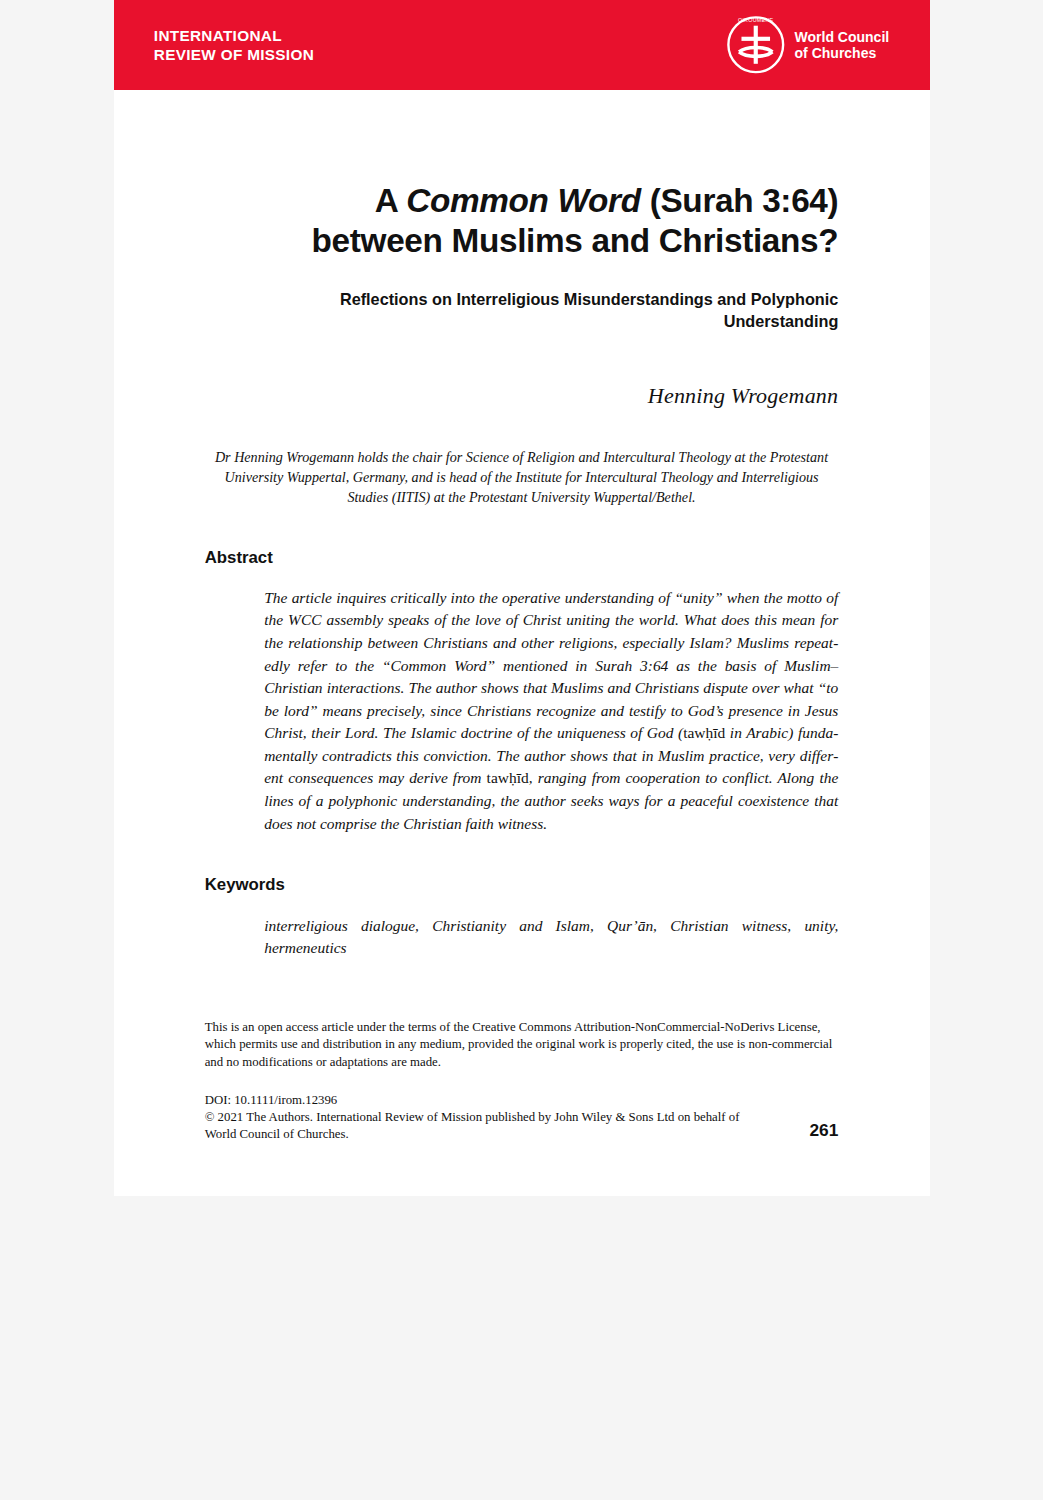International
Review of Mission
OIKOUMENE
World Council
of Churches
A Common Word (Surah 3:64)
between Muslims and Christians?
Reflections on Interreligious Misunderstandings and Polyphonic
Understanding
Henning Wrogemann
Dr Henning Wrogemann holds the chair for Science of Religion and Intercultural Theology at the Protestant University Wuppertal, Germany, and is head of the Institute for Intercultural Theology and Interreligious Studies (IITIS) at the Protestant University Wuppertal/Bethel.
Abstract
The article inquires critically into the operative understanding of “unity” when the motto of the WCC assembly speaks of the love of Christ uniting the world. What does this mean for the relationship between Christians and other religions, especially Islam? Muslims repeatedly refer to the “Common Word” mentioned in Surah 3:64 as the basis of Muslim–Christian interactions. The author shows that Muslims and Christians dispute over what “to be lord” means precisely, since Christians recognize and testify to God’s presence in Jesus Christ, their Lord. The Islamic doctrine of the uniqueness of God (tawḥīd in Arabic) fundamentally contradicts this conviction. The author shows that in Muslim practice, very different consequences may derive from tawḥīd, ranging from cooperation to conflict. Along the lines of a polyphonic understanding, the author seeks ways for a peaceful coexistence that does not comprise the Christian faith witness.
Keywords
interreligious dialogue, Christianity and Islam, Qur’ān, Christian witness, unity, hermeneutics
This is an open access article under the terms of the Creative Commons Attribution-NonCommercial-NoDerivs License, which permits use and distribution in any medium, provided the original work is properly cited, the use is non-commercial and no modifications or adaptations are made.
DOI: 10.1111/irom.12396
© 2021 The Authors. International Review of Mission published by John Wiley & Sons Ltd on behalf of World Council of Churches.
261